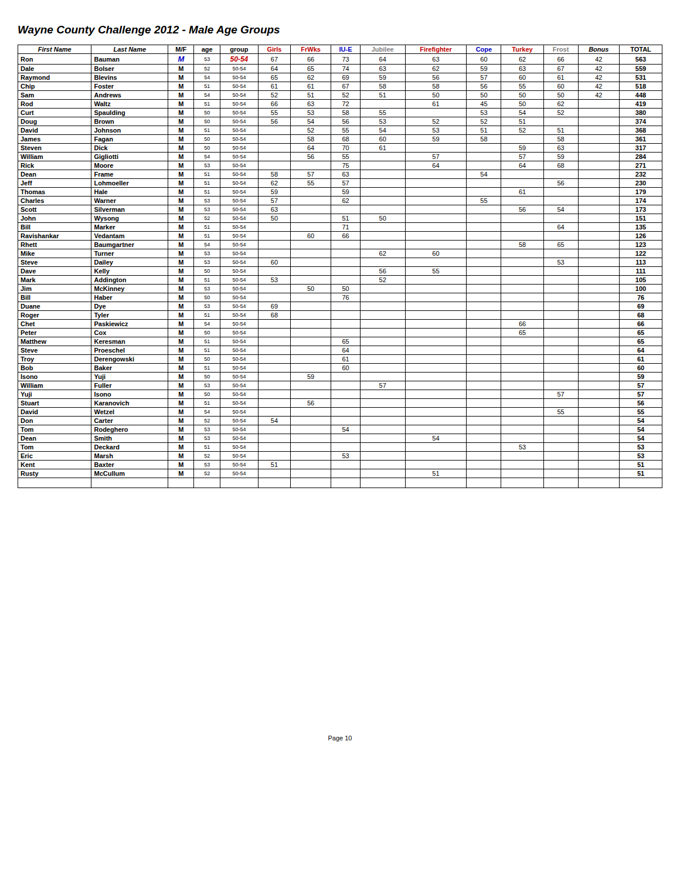Wayne County Challenge 2012 - Male Age Groups
| First Name | Last Name | M/F | age | group | Girls | FrWks | IU-E | Jubilee | Firefighter | Cope | Turkey | Frost | Bonus | TOTAL |
| --- | --- | --- | --- | --- | --- | --- | --- | --- | --- | --- | --- | --- | --- | --- |
| Ron | Bauman | M | 53 | 50-54 | 67 | 66 | 73 | 64 | 63 | 60 | 62 | 66 | 42 | 563 |
| Dale | Bolser | M | 52 | 50-54 | 64 | 65 | 74 | 63 | 62 | 59 | 63 | 67 | 42 | 559 |
| Raymond | Blevins | M | 54 | 50-54 | 65 | 62 | 69 | 59 | 56 | 57 | 60 | 61 | 42 | 531 |
| Chip | Foster | M | 51 | 50-54 | 61 | 61 | 67 | 58 | 58 | 56 | 55 | 60 | 42 | 518 |
| Sam | Andrews | M | 54 | 50-54 | 52 | 51 | 52 | 51 | 50 | 50 | 50 | 50 | 42 | 448 |
| Rod | Waltz | M | 51 | 50-54 | 66 | 63 | 72 | | 61 | 45 | 50 | 62 | | 419 |
| Curt | Spaulding | M | 50 | 50-54 | 55 | 53 | 58 | 55 | | 53 | 54 | 52 | | 380 |
| Doug | Brown | M | 50 | 50-54 | 56 | 54 | 56 | 53 | 52 | 52 | 51 | | | 374 |
| David | Johnson | M | 51 | 50-54 | | 52 | 55 | 54 | 53 | 51 | 52 | 51 | | 368 |
| James | Fagan | M | 50 | 50-54 | | 58 | 68 | 60 | 59 | 58 | | 58 | | 361 |
| Steven | Dick | M | 50 | 50-54 | | 64 | 70 | 61 | | | 59 | 63 | | 317 |
| William | Gigliotti | M | 54 | 50-54 | | 56 | 55 | | 57 | | 57 | 59 | | 284 |
| Rick | Moore | M | 53 | 50-54 | | | 75 | | 64 | | 64 | 68 | | 271 |
| Dean | Frame | M | 51 | 50-54 | 58 | 57 | 63 | | | 54 | | | | 232 |
| Jeff | Lohmoeller | M | 51 | 50-54 | 62 | 55 | 57 | | | | | 56 | | 230 |
| Thomas | Hale | M | 51 | 50-54 | 59 | | 59 | | | | 61 | | | 179 |
| Charles | Warner | M | 53 | 50-54 | 57 | | 62 | | | 55 | | | | 174 |
| Scott | Silverman | M | 53 | 50-54 | 63 | | | | | | 56 | 54 | | 173 |
| John | Wysong | M | 52 | 50-54 | 50 | | 51 | 50 | | | | | | 151 |
| Bill | Marker | M | 51 | 50-54 | | | 71 | | | | | 64 | | 135 |
| Ravishankar | Vedantam | M | 51 | 50-54 | | 60 | 66 | | | | | | | 126 |
| Rhett | Baumgartner | M | 54 | 50-54 | | | | | | | 58 | 65 | | 123 |
| Mike | Turner | M | 53 | 50-54 | | | | 62 | 60 | | | | | 122 |
| Steve | Dailey | M | 53 | 50-54 | 60 | | | | | | | 53 | | 113 |
| Dave | Kelly | M | 50 | 50-54 | | | | 56 | 55 | | | | | 111 |
| Mark | Addington | M | 51 | 50-54 | 53 | | | 52 | | | | | | 105 |
| Jim | McKinney | M | 53 | 50-54 | | 50 | 50 | | | | | | | 100 |
| Bill | Haber | M | 50 | 50-54 | | | 76 | | | | | | | 76 |
| Duane | Dye | M | 53 | 50-54 | 69 | | | | | | | | | 69 |
| Roger | Tyler | M | 51 | 50-54 | 68 | | | | | | | | | 68 |
| Chet | Paskiewicz | M | 54 | 50-54 | | | | | | | 66 | | | 66 |
| Peter | Cox | M | 50 | 50-54 | | | | | | | 65 | | | 65 |
| Matthew | Keresman | M | 51 | 50-54 | | | 65 | | | | | | | 65 |
| Steve | Proeschel | M | 51 | 50-54 | | | 64 | | | | | | | 64 |
| Troy | Derengowski | M | 50 | 50-54 | | | 61 | | | | | | | 61 |
| Bob | Baker | M | 51 | 50-54 | | | 60 | | | | | | | 60 |
| Isono | Yuji | M | 50 | 50-54 | | 59 | | | | | | | | 59 |
| William | Fuller | M | 53 | 50-54 | | | | 57 | | | | | | 57 |
| Yuji | Isono | M | 50 | 50-54 | | | | | | | | 57 | | 57 |
| Stuart | Karanovich | M | 51 | 50-54 | | 56 | | | | | | | | 56 |
| David | Wetzel | M | 54 | 50-54 | | | | | | | | 55 | | 55 |
| Don | Carter | M | 52 | 50-54 | 54 | | | | | | | | | 54 |
| Tom | Rodeghero | M | 53 | 50-54 | | | 54 | | | | | | | 54 |
| Dean | Smith | M | 53 | 50-54 | | | | | 54 | | | | | 54 |
| Tom | Deckard | M | 51 | 50-54 | | | | | | | 53 | | | 53 |
| Eric | Marsh | M | 52 | 50-54 | | | 53 | | | | | | | 53 |
| Kent | Baxter | M | 53 | 50-54 | 51 | | | | | | | | | 51 |
| Rusty | McCullum | M | 52 | 50-54 | | | | | 51 | | | | | 51 |
Page 10